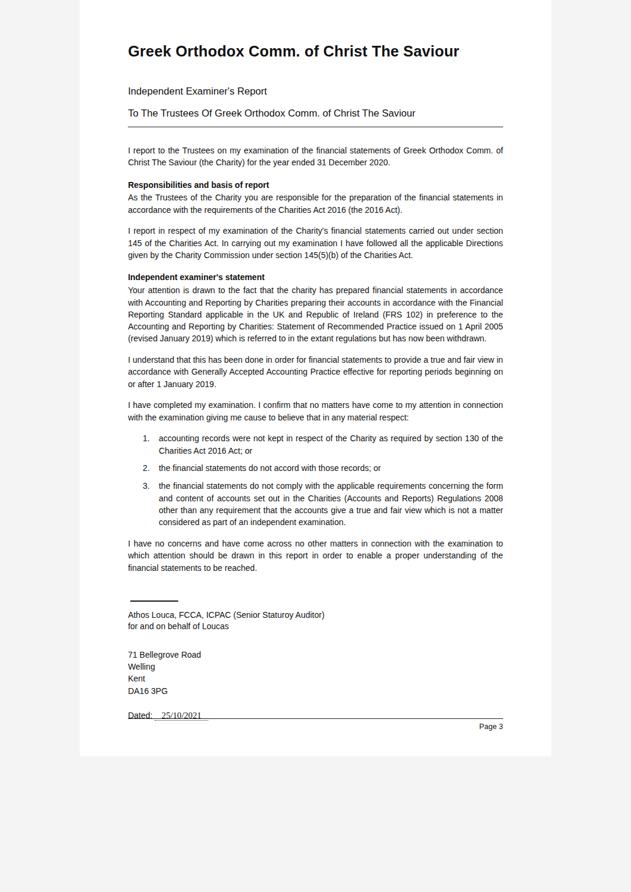Greek Orthodox Comm. of Christ The Saviour
Independent Examiner's Report
To The Trustees Of Greek Orthodox Comm. of Christ The Saviour
I report to the Trustees on my examination of the financial statements of Greek Orthodox Comm. of Christ The Saviour (the Charity) for the year ended 31 December 2020.
Responsibilities and basis of report
As the Trustees of the Charity you are responsible for the preparation of the financial statements in accordance with the requirements of the Charities Act 2016 (the 2016 Act).
I report in respect of my examination of the Charity's financial statements carried out under section 145 of the Charities Act. In carrying out my examination I have followed all the applicable Directions given by the Charity Commission under section 145(5)(b) of the Charities Act.
Independent examiner's statement
Your attention is drawn to the fact that the charity has prepared financial statements in accordance with Accounting and Reporting by Charities preparing their accounts in accordance with the Financial Reporting Standard applicable in the UK and Republic of Ireland (FRS 102) in preference to the Accounting and Reporting by Charities: Statement of Recommended Practice issued on 1 April 2005 (revised January 2019) which is referred to in the extant regulations but has now been withdrawn.
I understand that this has been done in order for financial statements to provide a true and fair view in accordance with Generally Accepted Accounting Practice effective for reporting periods beginning on or after 1 January 2019.
I have completed my examination. I confirm that no matters have come to my attention in connection with the examination giving me cause to believe that in any material respect:
accounting records were not kept in respect of the Charity as required by section 130 of the Charities Act 2016 Act; or
the financial statements do not accord with those records; or
the financial statements do not comply with the applicable requirements concerning the form and content of accounts set out in the Charities (Accounts and Reports) Regulations 2008 other than any requirement that the accounts give a true and fair view which is not a matter considered as part of an independent examination.
I have no concerns and have come across no other matters in connection with the examination to which attention should be drawn in this report in order to enable a proper understanding of the financial statements to be reached.
——
Athos Louca, FCCA, ICPAC (Senior Staturoy Auditor)
for and on behalf of Loucas
71 Bellegrove Road
Welling
Kent
DA16 3PG
Dated: 25/10/2021
Page 3